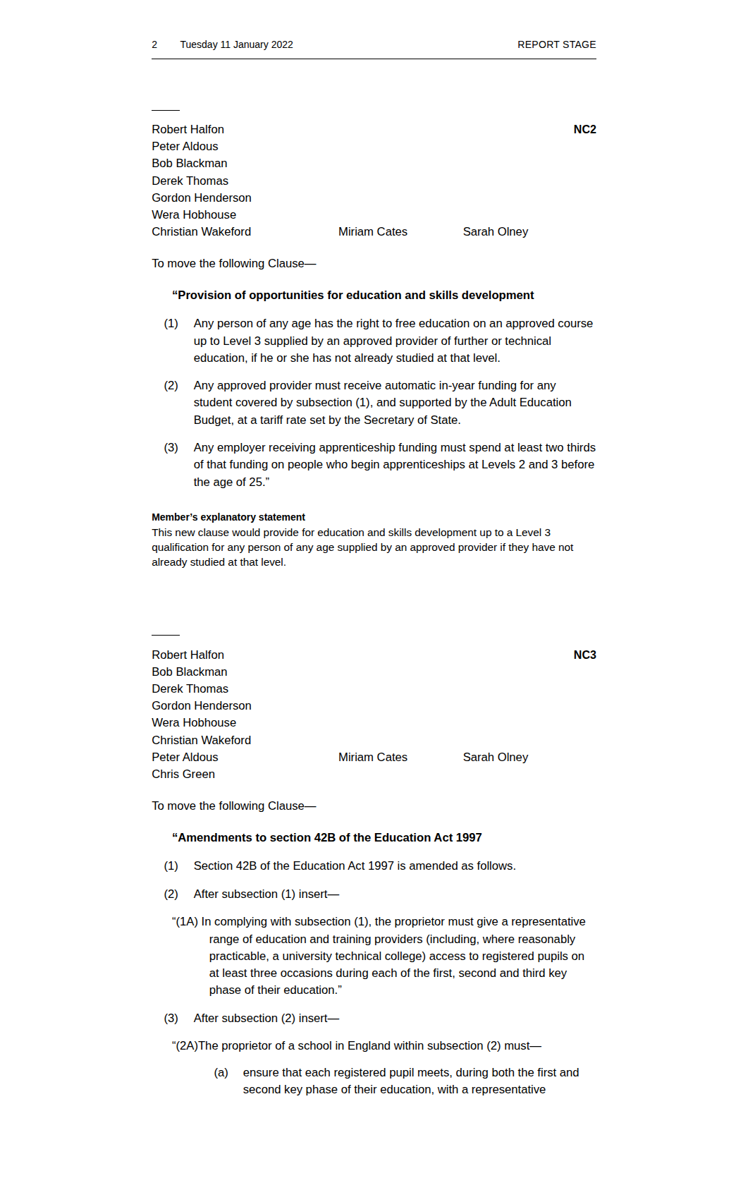2
Tuesday 11 January 2022
REPORT STAGE
NC2
Robert Halfon
Peter Aldous
Bob Blackman
Derek Thomas
Gordon Henderson
Wera Hobhouse
Christian Wakeford
Miriam Cates
Sarah Olney
To move the following Clause—
“Provision of opportunities for education and skills development
(1) Any person of any age has the right to free education on an approved course up to Level 3 supplied by an approved provider of further or technical education, if he or she has not already studied at that level.
(2) Any approved provider must receive automatic in-year funding for any student covered by subsection (1), and supported by the Adult Education Budget, at a tariff rate set by the Secretary of State.
(3) Any employer receiving apprenticeship funding must spend at least two thirds of that funding on people who begin apprenticeships at Levels 2 and 3 before the age of 25.”
Member’s explanatory statement
This new clause would provide for education and skills development up to a Level 3 qualification for any person of any age supplied by an approved provider if they have not already studied at that level.
NC3
Robert Halfon
Bob Blackman
Derek Thomas
Gordon Henderson
Wera Hobhouse
Christian Wakeford
Peter Aldous
Miriam Cates
Sarah Olney
Chris Green
To move the following Clause—
“Amendments to section 42B of the Education Act 1997
(1) Section 42B of the Education Act 1997 is amended as follows.
(2) After subsection (1) insert—
“(1A) In complying with subsection (1), the proprietor must give a representative range of education and training providers (including, where reasonably practicable, a university technical college) access to registered pupils on at least three occasions during each of the first, second and third key phase of their education.”
(3) After subsection (2) insert—
“(2A)The proprietor of a school in England within subsection (2) must—
(a) ensure that each registered pupil meets, during both the first and second key phase of their education, with a representative